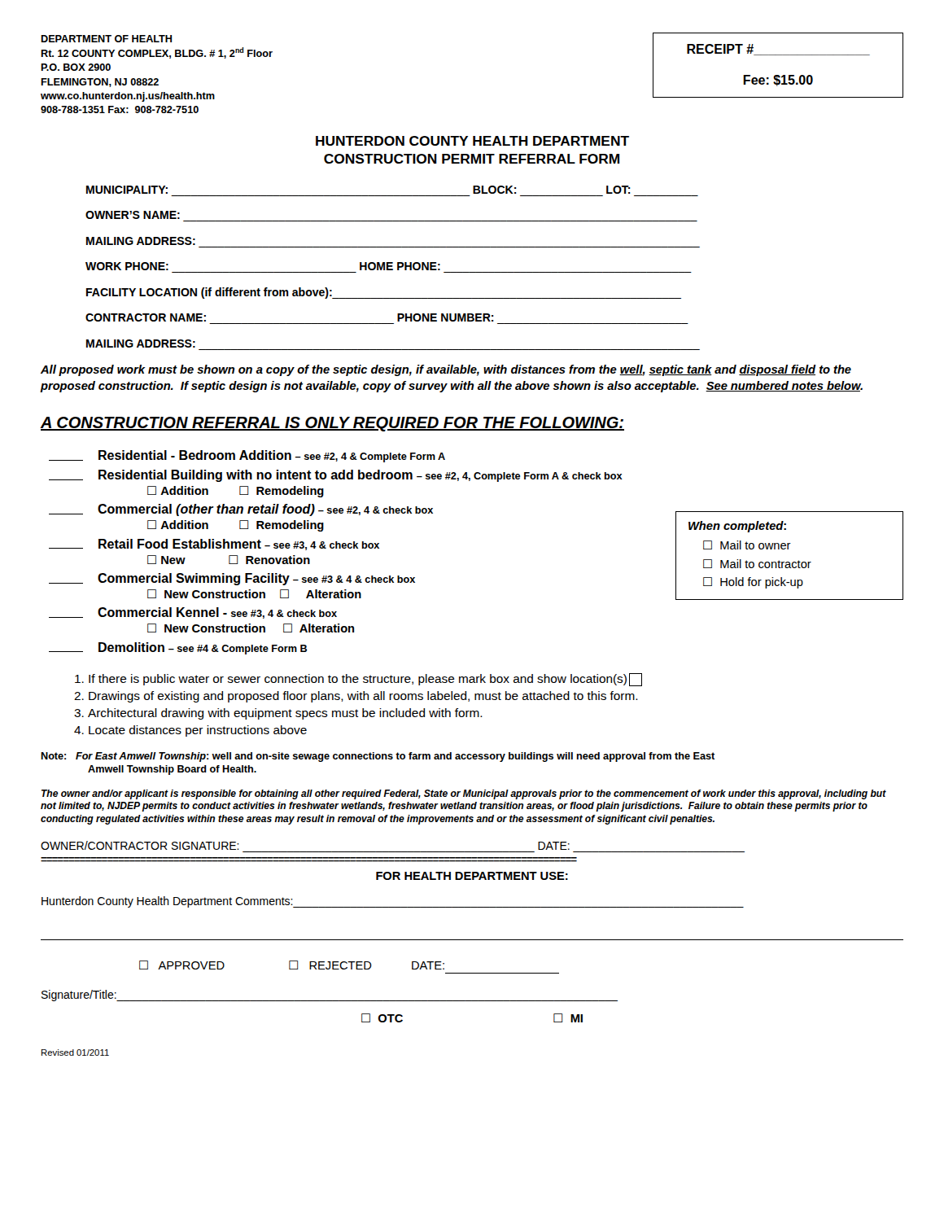DEPARTMENT OF HEALTH
Rt. 12 COUNTY COMPLEX, BLDG. # 1, 2nd Floor
P.O. BOX 2900
FLEMINGTON, NJ 08822
www.co.hunterdon.nj.us/health.htm
908-788-1351 Fax: 908-782-7510
RECEIPT #________________
Fee: $15.00
HUNTERDON COUNTY HEALTH DEPARTMENT
CONSTRUCTION PERMIT REFERRAL FORM
MUNICIPALITY: _______________________________________________ BLOCK: _____________ LOT: __________
OWNER’S NAME: _________________________________________________________________________________
MAILING ADDRESS: _______________________________________________________________________________
WORK PHONE: _____________________________ HOME PHONE: _______________________________________
FACILITY LOCATION (if different from above):_______________________________________________________
CONTRACTOR NAME: _____________________________ PHONE NUMBER: ______________________________
MAILING ADDRESS: _______________________________________________________________________________
All proposed work must be shown on a copy of the septic design, if available, with distances from the well, septic tank and disposal field to the proposed construction. If septic design is not available, copy of survey with all the above shown is also acceptable. See numbered notes below.
A CONSTRUCTION REFERRAL IS ONLY REQUIRED FOR THE FOLLOWING:
When completed:
☐ Mail to owner
☐ Mail to contractor
☐ Hold for pick-up
| | Residential - Bedroom Addition – see #2, 4 & Complete Form A |
| | Residential Building with no intent to add bedroom – see #2, 4, Complete Form A & check box ☐ Addition ☐ Remodeling |
| | Commercial (other than retail food) – see #2, 4 & check box ☐ Addition ☐ Remodeling |
| | Retail Food Establishment – see #3, 4 & check box ☐ New ☐ Renovation |
| | Commercial Swimming Facility – see #3 & 4 & check box ☐ New Construction ☐ Alteration |
| | Commercial Kennel - see #3, 4 & check box ☐ New Construction ☐ Alteration |
| | Demolition – see #4 & Complete Form B |
If there is public water or sewer connection to the structure, please mark box and show location(s)
Drawings of existing and proposed floor plans, with all rooms labeled, must be attached to this form.
Architectural drawing with equipment specs must be included with form.
Locate distances per instructions above
Note: For East Amwell Township: well and on-site sewage connections to farm and accessory buildings will need approval from the East
Amwell Township Board of Health.
The owner and/or applicant is responsible for obtaining all other required Federal, State or Municipal approvals prior to the commencement of work under this approval, including but not limited to, NJDEP permits to conduct activities in freshwater wetlands, freshwater wetland transition areas, or flood plain jurisdictions. Failure to obtain these permits prior to conducting regulated activities within these areas may result in removal of the improvements and or the assessment of significant civil penalties.
OWNER/CONTRACTOR SIGNATURE: ______________________________________________ DATE: ___________________________
=================================================================================================
FOR HEALTH DEPARTMENT USE:
Hunterdon County Health Department Comments:_______________________________________________________________________
☐ APPROVED ☐ REJECTED DATE:
Signature/Title:_______________________________________________________________________________
☐ OTC ☐ MI
Revised 01/2011